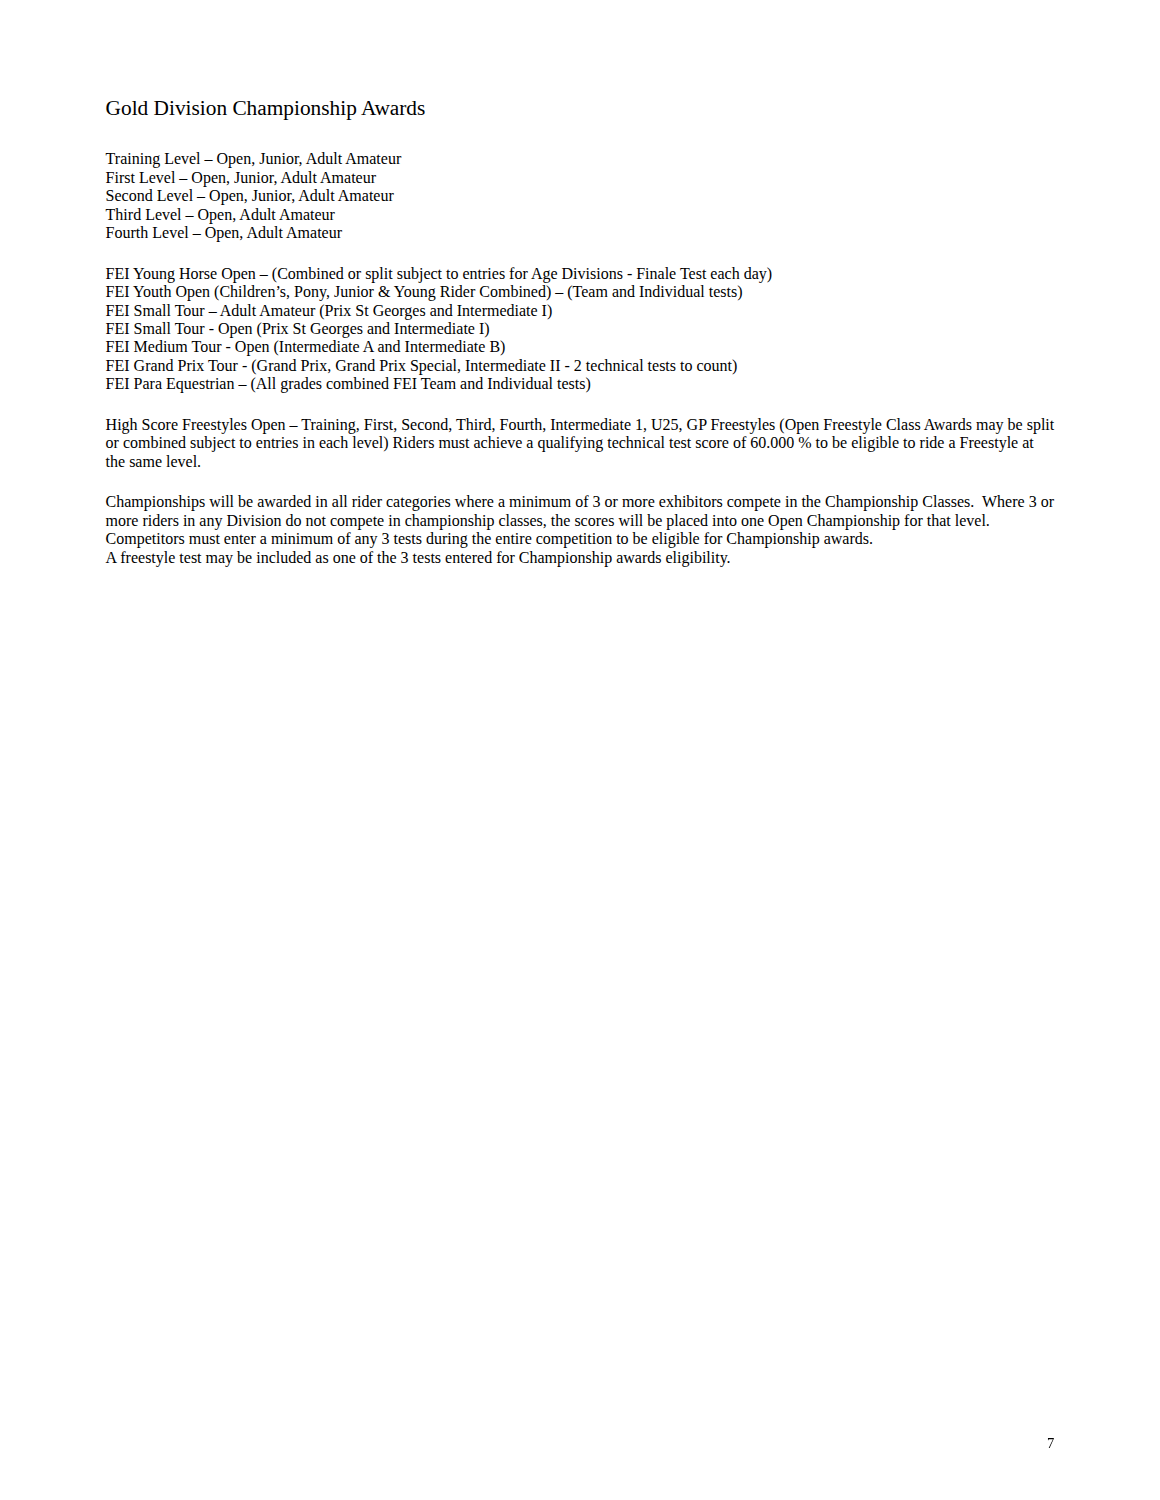Gold Division Championship Awards
Training Level – Open, Junior, Adult Amateur
First Level – Open, Junior, Adult Amateur
Second Level – Open, Junior, Adult Amateur
Third Level – Open, Adult Amateur
Fourth Level – Open, Adult Amateur
FEI Young Horse Open – (Combined or split subject to entries for Age Divisions - Finale Test each day)
FEI Youth Open (Children’s, Pony, Junior & Young Rider Combined) – (Team and Individual tests)
FEI Small Tour – Adult Amateur (Prix St Georges and Intermediate I)
FEI Small Tour - Open (Prix St Georges and Intermediate I)
FEI Medium Tour - Open (Intermediate A and Intermediate B)
FEI Grand Prix Tour - (Grand Prix, Grand Prix Special, Intermediate II - 2 technical tests to count)
FEI Para Equestrian – (All grades combined FEI Team and Individual tests)
High Score Freestyles Open – Training, First, Second, Third, Fourth, Intermediate 1, U25, GP Freestyles (Open Freestyle Class Awards may be split or combined subject to entries in each level) Riders must achieve a qualifying technical test score of 60.000 % to be eligible to ride a Freestyle at the same level.
Championships will be awarded in all rider categories where a minimum of 3 or more exhibitors compete in the Championship Classes. Where 3 or more riders in any Division do not compete in championship classes, the scores will be placed into one Open Championship for that level. Competitors must enter a minimum of any 3 tests during the entire competition to be eligible for Championship awards.
A freestyle test may be included as one of the 3 tests entered for Championship awards eligibility.
7